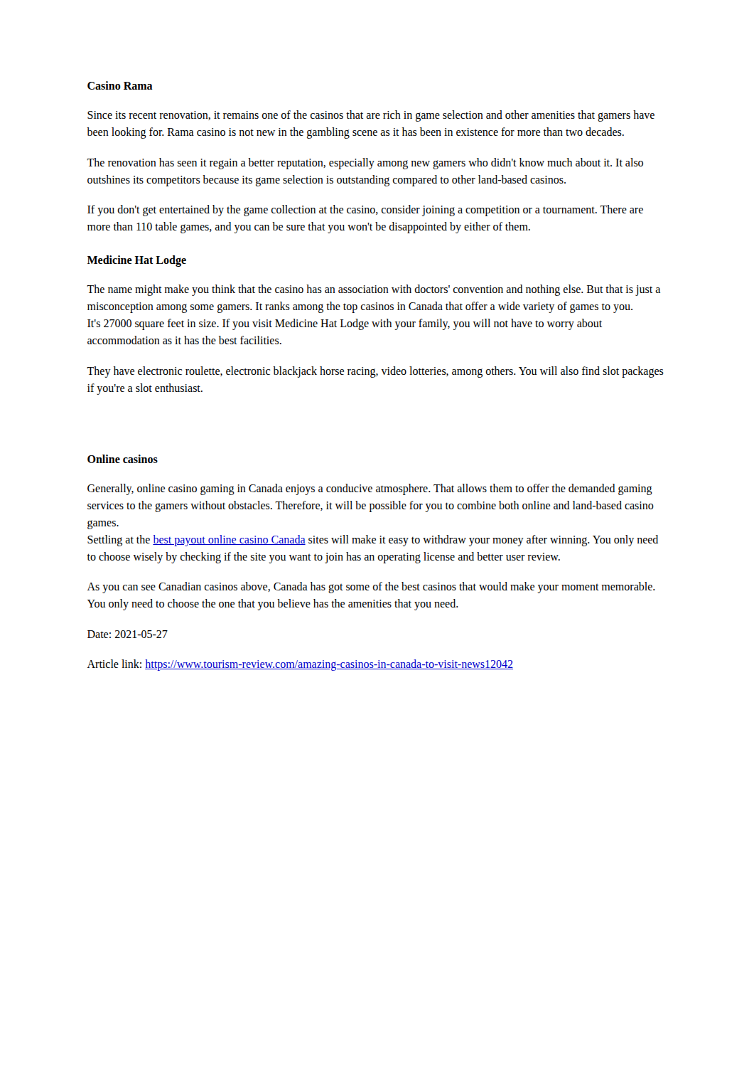Casino Rama
Since its recent renovation, it remains one of the casinos that are rich in game selection and other amenities that gamers have been looking for. Rama casino is not new in the gambling scene as it has been in existence for more than two decades.
The renovation has seen it regain a better reputation, especially among new gamers who didn't know much about it. It also outshines its competitors because its game selection is outstanding compared to other land-based casinos.
If you don't get entertained by the game collection at the casino, consider joining a competition or a tournament. There are more than 110 table games, and you can be sure that you won't be disappointed by either of them.
Medicine Hat Lodge
The name might make you think that the casino has an association with doctors' convention and nothing else. But that is just a misconception among some gamers. It ranks among the top casinos in Canada that offer a wide variety of games to you.
It's 27000 square feet in size. If you visit Medicine Hat Lodge with your family, you will not have to worry about accommodation as it has the best facilities.
They have electronic roulette, electronic blackjack horse racing, video lotteries, among others. You will also find slot packages if you're a slot enthusiast.
Online casinos
Generally, online casino gaming in Canada enjoys a conducive atmosphere. That allows them to offer the demanded gaming services to the gamers without obstacles. Therefore, it will be possible for you to combine both online and land-based casino games.
Settling at the best payout online casino Canada sites will make it easy to withdraw your money after winning. You only need to choose wisely by checking if the site you want to join has an operating license and better user review.
As you can see Canadian casinos above, Canada has got some of the best casinos that would make your moment memorable. You only need to choose the one that you believe has the amenities that you need.
Date: 2021-05-27
Article link: https://www.tourism-review.com/amazing-casinos-in-canada-to-visit-news12042